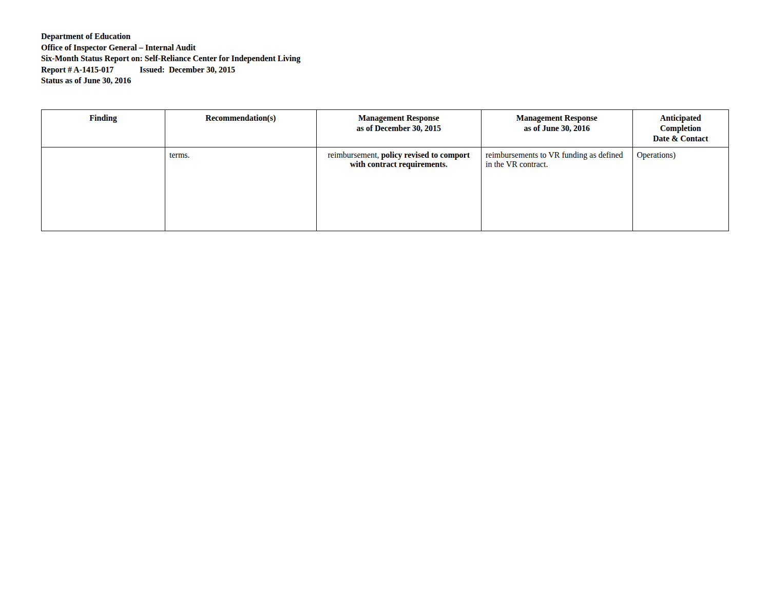Department of Education
Office of Inspector General – Internal Audit
Six-Month Status Report on: Self-Reliance Center for Independent Living
Report # A-1415-017 Issued: December 30, 2015
Status as of June 30, 2016
| Finding | Recommendation(s) | Management Response as of December 30, 2015 | Management Response as of June 30, 2016 | Anticipated Completion Date & Contact |
| --- | --- | --- | --- | --- |
| | terms. | reimbursement, policy revised to comport with contract requirements. | reimbursements to VR funding as defined in the VR contract. | Operations) |